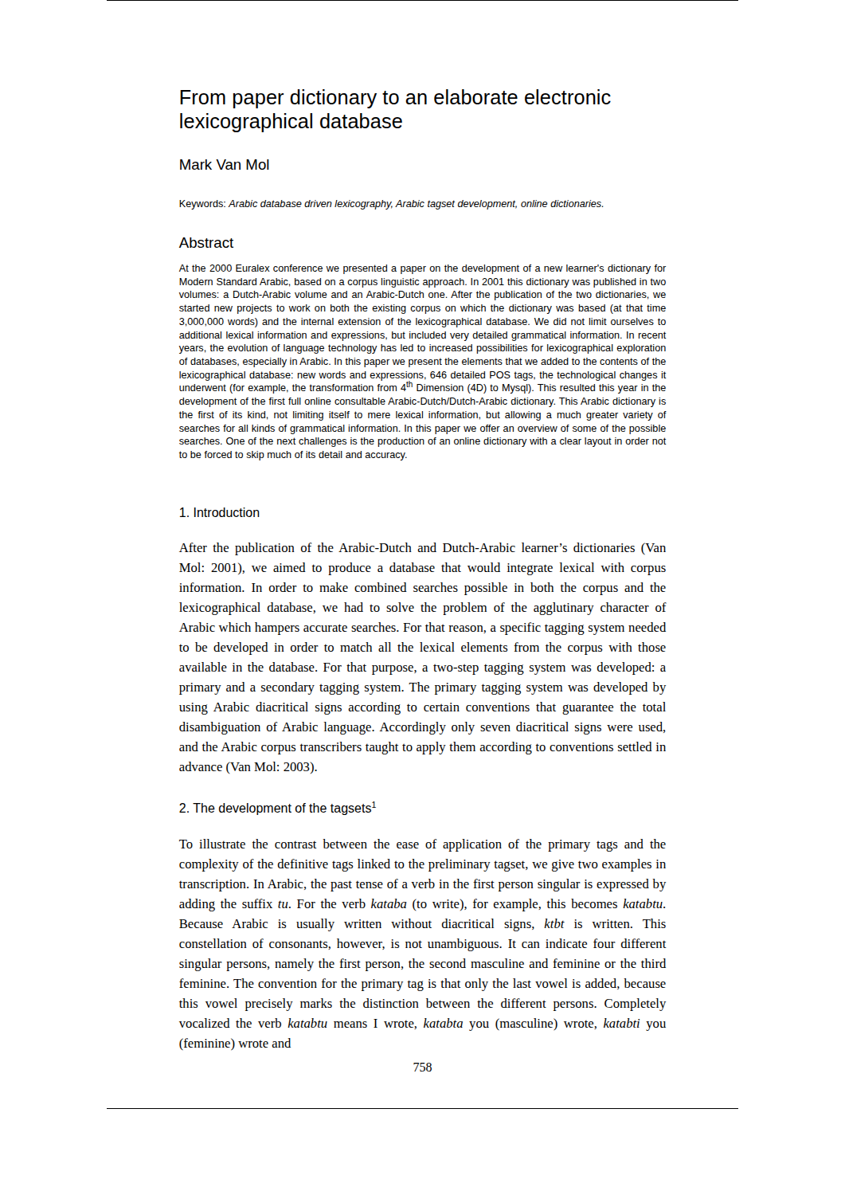From paper dictionary to an elaborate electronic lexicographical database
Mark Van Mol
Keywords: Arabic database driven lexicography, Arabic tagset development, online dictionaries.
Abstract
At the 2000 Euralex conference we presented a paper on the development of a new learner's dictionary for Modern Standard Arabic, based on a corpus linguistic approach. In 2001 this dictionary was published in two volumes: a Dutch-Arabic volume and an Arabic-Dutch one. After the publication of the two dictionaries, we started new projects to work on both the existing corpus on which the dictionary was based (at that time 3,000,000 words) and the internal extension of the lexicographical database. We did not limit ourselves to additional lexical information and expressions, but included very detailed grammatical information. In recent years, the evolution of language technology has led to increased possibilities for lexicographical exploration of databases, especially in Arabic. In this paper we present the elements that we added to the contents of the lexicographical database: new words and expressions, 646 detailed POS tags, the technological changes it underwent (for example, the transformation from 4th Dimension (4D) to Mysql). This resulted this year in the development of the first full online consultable Arabic-Dutch/Dutch-Arabic dictionary. This Arabic dictionary is the first of its kind, not limiting itself to mere lexical information, but allowing a much greater variety of searches for all kinds of grammatical information. In this paper we offer an overview of some of the possible searches. One of the next challenges is the production of an online dictionary with a clear layout in order not to be forced to skip much of its detail and accuracy.
1. Introduction
After the publication of the Arabic-Dutch and Dutch-Arabic learner’s dictionaries (Van Mol: 2001), we aimed to produce a database that would integrate lexical with corpus information. In order to make combined searches possible in both the corpus and the lexicographical database, we had to solve the problem of the agglutinary character of Arabic which hampers accurate searches. For that reason, a specific tagging system needed to be developed in order to match all the lexical elements from the corpus with those available in the database. For that purpose, a two-step tagging system was developed: a primary and a secondary tagging system. The primary tagging system was developed by using Arabic diacritical signs according to certain conventions that guarantee the total disambiguation of Arabic language. Accordingly only seven diacritical signs were used, and the Arabic corpus transcribers taught to apply them according to conventions settled in advance (Van Mol: 2003).
2. The development of the tagsets1
To illustrate the contrast between the ease of application of the primary tags and the complexity of the definitive tags linked to the preliminary tagset, we give two examples in transcription. In Arabic, the past tense of a verb in the first person singular is expressed by adding the suffix tu. For the verb kataba (to write), for example, this becomes katabtu. Because Arabic is usually written without diacritical signs, ktbt is written. This constellation of consonants, however, is not unambiguous. It can indicate four different singular persons, namely the first person, the second masculine and feminine or the third feminine. The convention for the primary tag is that only the last vowel is added, because this vowel precisely marks the distinction between the different persons. Completely vocalized the verb katabtu means I wrote, katabta you (masculine) wrote, katabti you (feminine) wrote and
758